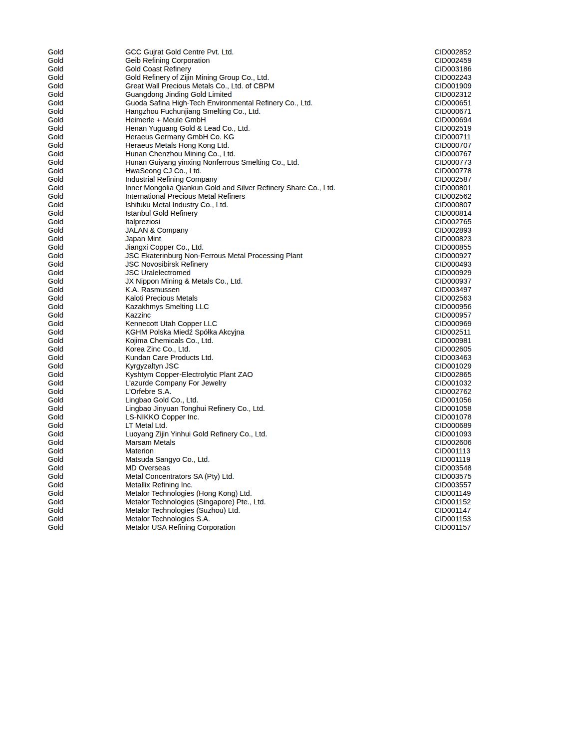| Gold | GCC Gujrat Gold Centre Pvt. Ltd. | CID002852 |
| Gold | Geib Refining Corporation | CID002459 |
| Gold | Gold Coast Refinery | CID003186 |
| Gold | Gold Refinery of Zijin Mining Group Co., Ltd. | CID002243 |
| Gold | Great Wall Precious Metals Co., Ltd. of CBPM | CID001909 |
| Gold | Guangdong Jinding Gold Limited | CID002312 |
| Gold | Guoda Safina High-Tech Environmental Refinery Co., Ltd. | CID000651 |
| Gold | Hangzhou Fuchunjiang Smelting Co., Ltd. | CID000671 |
| Gold | Heimerle + Meule GmbH | CID000694 |
| Gold | Henan Yuguang Gold & Lead Co., Ltd. | CID002519 |
| Gold | Heraeus Germany GmbH Co. KG | CID000711 |
| Gold | Heraeus Metals Hong Kong Ltd. | CID000707 |
| Gold | Hunan Chenzhou Mining Co., Ltd. | CID000767 |
| Gold | Hunan Guiyang yinxing Nonferrous Smelting Co., Ltd. | CID000773 |
| Gold | HwaSeong CJ Co., Ltd. | CID000778 |
| Gold | Industrial Refining Company | CID002587 |
| Gold | Inner Mongolia Qiankun Gold and Silver Refinery Share Co., Ltd. | CID000801 |
| Gold | International Precious Metal Refiners | CID002562 |
| Gold | Ishifuku Metal Industry Co., Ltd. | CID000807 |
| Gold | Istanbul Gold Refinery | CID000814 |
| Gold | Italpreziosi | CID002765 |
| Gold | JALAN & Company | CID002893 |
| Gold | Japan Mint | CID000823 |
| Gold | Jiangxi Copper Co., Ltd. | CID000855 |
| Gold | JSC Ekaterinburg Non-Ferrous Metal Processing Plant | CID000927 |
| Gold | JSC Novosibirsk Refinery | CID000493 |
| Gold | JSC Uralelectromed | CID000929 |
| Gold | JX Nippon Mining & Metals Co., Ltd. | CID000937 |
| Gold | K.A. Rasmussen | CID003497 |
| Gold | Kaloti Precious Metals | CID002563 |
| Gold | Kazakhmys Smelting LLC | CID000956 |
| Gold | Kazzinc | CID000957 |
| Gold | Kennecott Utah Copper LLC | CID000969 |
| Gold | KGHM Polska Miedź Spółka Akcyjna | CID002511 |
| Gold | Kojima Chemicals Co., Ltd. | CID000981 |
| Gold | Korea Zinc Co., Ltd. | CID002605 |
| Gold | Kundan Care Products Ltd. | CID003463 |
| Gold | Kyrgyzaltyn JSC | CID001029 |
| Gold | Kyshtym Copper-Electrolytic Plant ZAO | CID002865 |
| Gold | L'azurde Company For Jewelry | CID001032 |
| Gold | L'Orfebre S.A. | CID002762 |
| Gold | Lingbao Gold Co., Ltd. | CID001056 |
| Gold | Lingbao Jinyuan Tonghui Refinery Co., Ltd. | CID001058 |
| Gold | LS-NIKKO Copper Inc. | CID001078 |
| Gold | LT Metal Ltd. | CID000689 |
| Gold | Luoyang Zijin Yinhui Gold Refinery Co., Ltd. | CID001093 |
| Gold | Marsam Metals | CID002606 |
| Gold | Materion | CID001113 |
| Gold | Matsuda Sangyo Co., Ltd. | CID001119 |
| Gold | MD Overseas | CID003548 |
| Gold | Metal Concentrators SA (Pty) Ltd. | CID003575 |
| Gold | Metallix Refining Inc. | CID003557 |
| Gold | Metalor Technologies (Hong Kong) Ltd. | CID001149 |
| Gold | Metalor Technologies (Singapore) Pte., Ltd. | CID001152 |
| Gold | Metalor Technologies (Suzhou) Ltd. | CID001147 |
| Gold | Metalor Technologies S.A. | CID001153 |
| Gold | Metalor USA Refining Corporation | CID001157 |